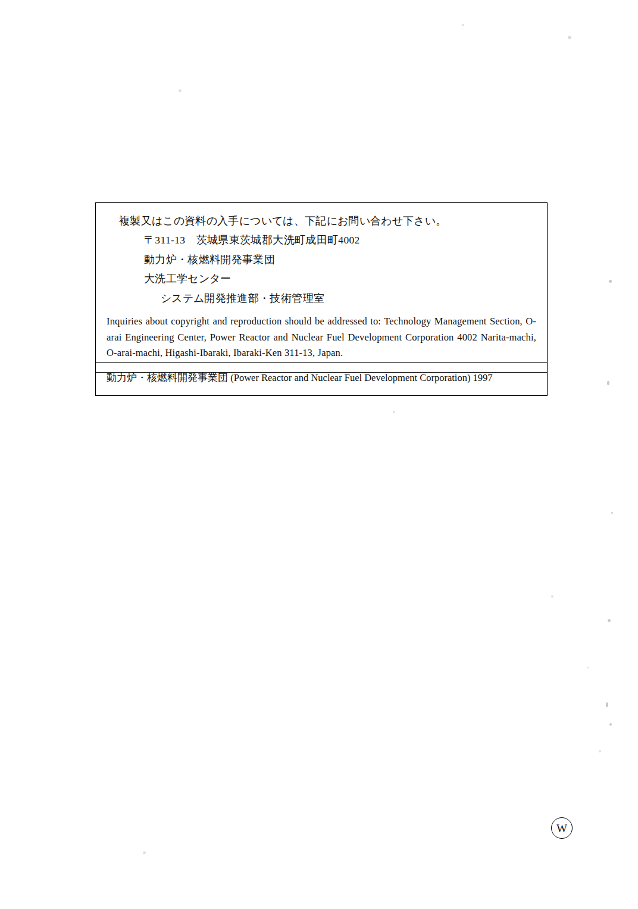複製又はこの資料の入手については、下記にお問い合わせ下さい。
〒311-13　茨城県東茨城郡大洗町成田町4002
動力炉・核燃料開発事業団
大洗工学センター
システム開発推進部・技術管理室
Inquiries about copyright and reproduction should be addressed to: Technology Management Section, O-arai Engineering Center, Power Reactor and Nuclear Fuel Development Corporation 4002 Narita-machi, O-arai-machi, Higashi-Ibaraki, Ibaraki-Ken 311-13, Japan.
動力炉・核燃料開発事業団 (Power Reactor and Nuclear Fuel Development Corporation) 1997
W